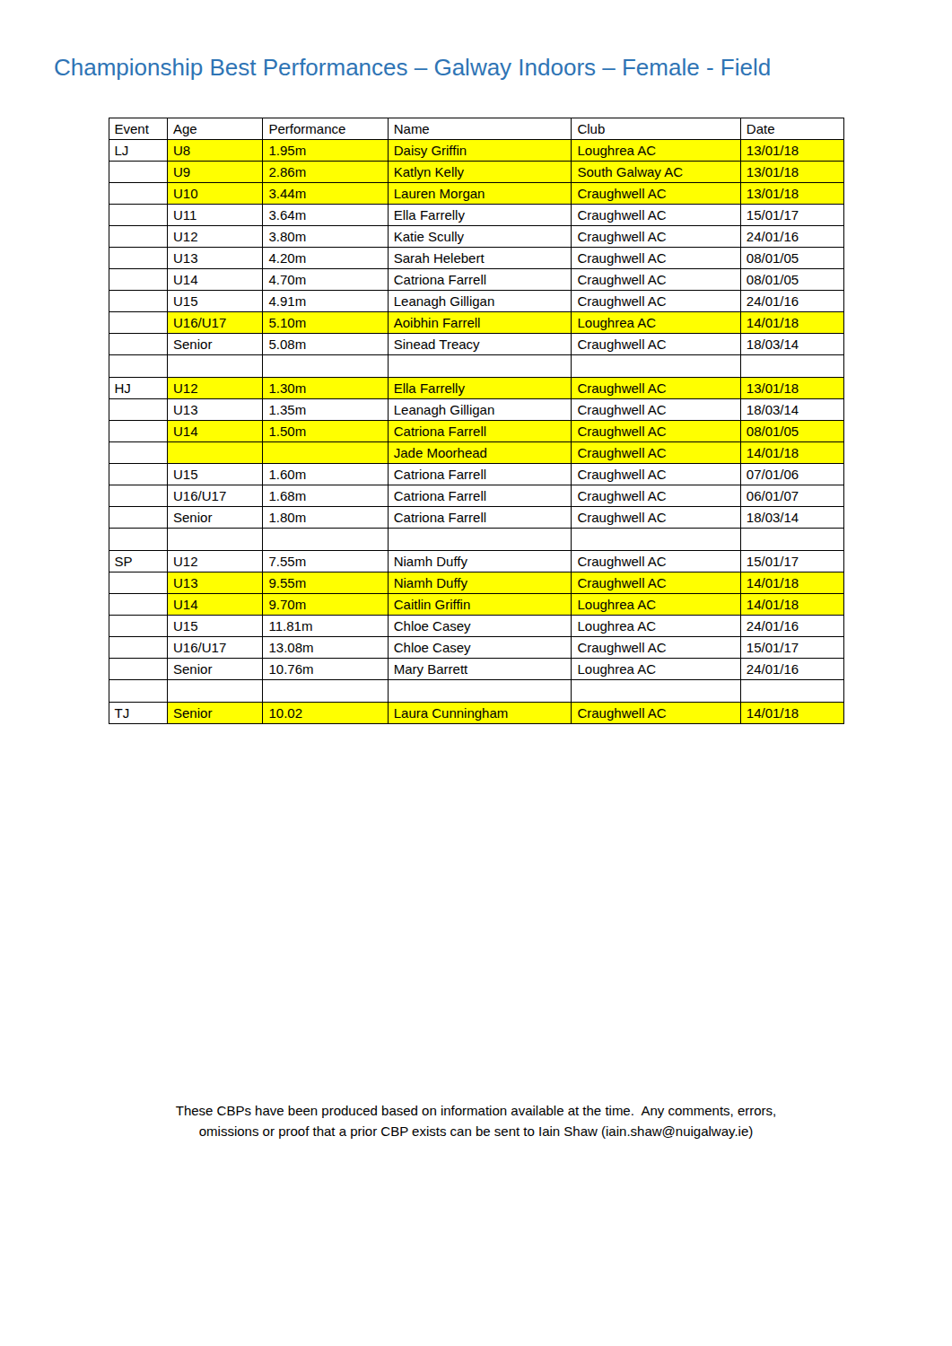Championship Best Performances – Galway Indoors – Female - Field
| Event | Age | Performance | Name | Club | Date |
| LJ | U8 | 1.95m | Daisy Griffin | Loughrea AC | 13/01/18 |
| | U9 | 2.86m | Katlyn Kelly | South Galway AC | 13/01/18 |
| | U10 | 3.44m | Lauren Morgan | Craughwell AC | 13/01/18 |
| | U11 | 3.64m | Ella Farrelly | Craughwell AC | 15/01/17 |
| | U12 | 3.80m | Katie Scully | Craughwell AC | 24/01/16 |
| | U13 | 4.20m | Sarah Helebert | Craughwell AC | 08/01/05 |
| | U14 | 4.70m | Catriona Farrell | Craughwell AC | 08/01/05 |
| | U15 | 4.91m | Leanagh Gilligan | Craughwell AC | 24/01/16 |
| | U16/U17 | 5.10m | Aoibhin Farrell | Loughrea AC | 14/01/18 |
| | Senior | 5.08m | Sinead Treacy | Craughwell AC | 18/03/14 |
| HJ | U12 | 1.30m | Ella Farrelly | Craughwell AC | 13/01/18 |
| | U13 | 1.35m | Leanagh Gilligan | Craughwell AC | 18/03/14 |
| | U14 | 1.50m | Catriona Farrell | Craughwell AC | 08/01/05 |
| | | | Jade Moorhead | Craughwell AC | 14/01/18 |
| | U15 | 1.60m | Catriona Farrell | Craughwell AC | 07/01/06 |
| | U16/U17 | 1.68m | Catriona Farrell | Craughwell AC | 06/01/07 |
| | Senior | 1.80m | Catriona Farrell | Craughwell AC | 18/03/14 |
| SP | U12 | 7.55m | Niamh Duffy | Craughwell AC | 15/01/17 |
| | U13 | 9.55m | Niamh Duffy | Craughwell AC | 14/01/18 |
| | U14 | 9.70m | Caitlin Griffin | Loughrea AC | 14/01/18 |
| | U15 | 11.81m | Chloe Casey | Loughrea AC | 24/01/16 |
| | U16/U17 | 13.08m | Chloe Casey | Craughwell AC | 15/01/17 |
| | Senior | 10.76m | Mary Barrett | Loughrea AC | 24/01/16 |
| TJ | Senior | 10.02 | Laura Cunningham | Craughwell AC | 14/01/18 |
These CBPs have been produced based on information available at the time. Any comments, errors,
omissions or proof that a prior CBP exists can be sent to Iain Shaw (iain.shaw@nuigalway.ie)